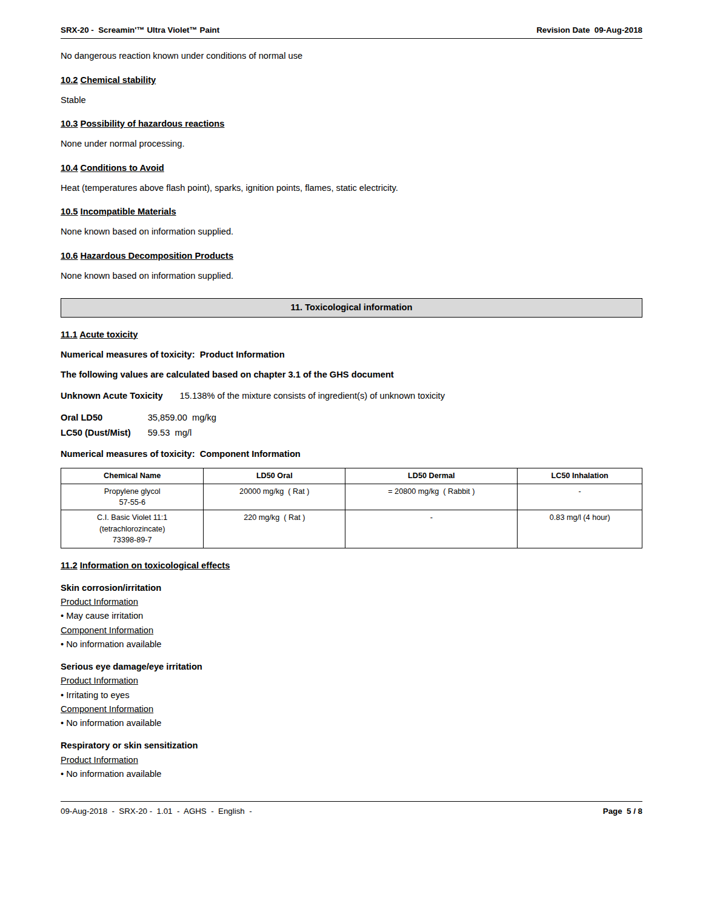SRX-20 - Screamin'™ Ultra Violet™ Paint
Revision Date 09-Aug-2018
No dangerous reaction known under conditions of normal use
10.2 Chemical stability
Stable
10.3 Possibility of hazardous reactions
None under normal processing.
10.4 Conditions to Avoid
Heat (temperatures above flash point), sparks, ignition points, flames, static electricity.
10.5 Incompatible Materials
None known based on information supplied.
10.6 Hazardous Decomposition Products
None known based on information supplied.
11. Toxicological information
11.1 Acute toxicity
Numerical measures of toxicity: Product Information
The following values are calculated based on chapter 3.1 of the GHS document
| Unknown Acute Toxicity | 15.138% of the mixture consists of ingredient(s) of unknown toxicity |
| Oral LD50 | 35,859.00 mg/kg |
| LC50 (Dust/Mist) | 59.53 mg/l |
Numerical measures of toxicity: Component Information
| Chemical Name | LD50 Oral | LD50 Dermal | LC50 Inhalation |
| --- | --- | --- | --- |
| Propylene glycol 57-55-6 | 20000 mg/kg ( Rat ) | = 20800 mg/kg ( Rabbit ) | - |
| C.I. Basic Violet 11:1 (tetrachlorozincate) 73398-89-7 | 220 mg/kg ( Rat ) | - | 0.83 mg/l (4 hour) |
11.2 Information on toxicological effects
Skin corrosion/irritation
Product Information
• May cause irritation
Component Information
• No information available
Serious eye damage/eye irritation
Product Information
• Irritating to eyes
Component Information
• No information available
Respiratory or skin sensitization
Product Information
• No information available
09-Aug-2018 - SRX-20 - 1.01 - AGHS - English -
Page 5 / 8